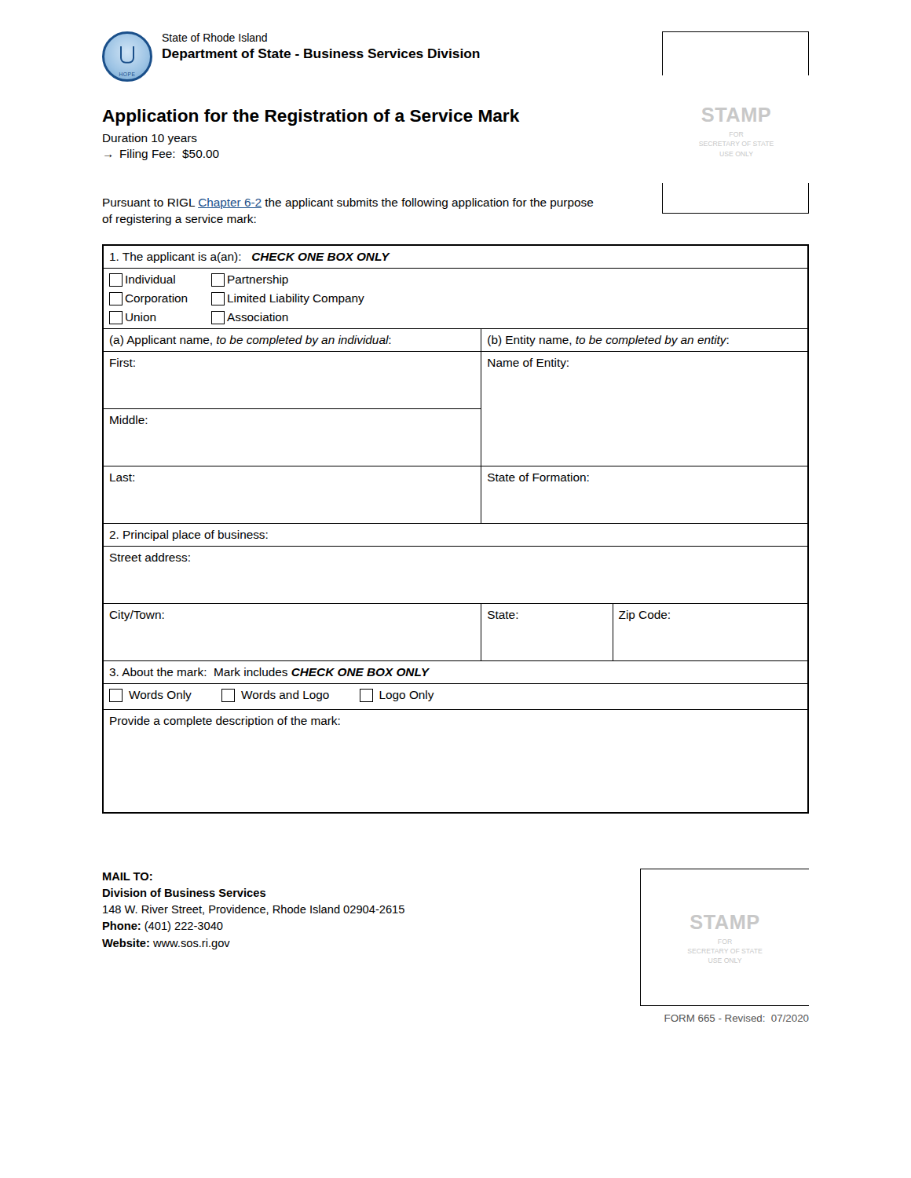State of Rhode Island
Department of State - Business Services Division
Application for the Registration of a Service Mark
Duration 10 years
Filing Fee: $50.00
STAMP
FOR
SECRETARY OF STATE
USE ONLY
Pursuant to RIGL Chapter 6-2 the applicant submits the following application for the purpose of registering a service mark:
| 1. The applicant is a(an): CHECK ONE BOX ONLY |
| Individual Partnership Corporation Limited Liability Company Union Association |
| (a) Applicant name, to be completed by an individual : | (b) Entity name, to be completed by an entity : |
| First: | Name of Entity: |
| Middle: |
| Last: | State of Formation: |
| 2. Principal place of business: |
| Street address: |
| City/Town: | State: | Zip Code: |
| 3. About the mark: Mark includes CHECK ONE BOX ONLY |
| Words Only Words and Logo Logo Only |
| Provide a complete description of the mark: |
MAIL TO:
Division of Business Services
148 W. River Street, Providence, Rhode Island 02904-2615
Phone: (401) 222-3040
Website: www.sos.ri.gov
STAMP
FOR
SECRETARY OF STATE
USE ONLY
FORM 665 - Revised: 07/2020